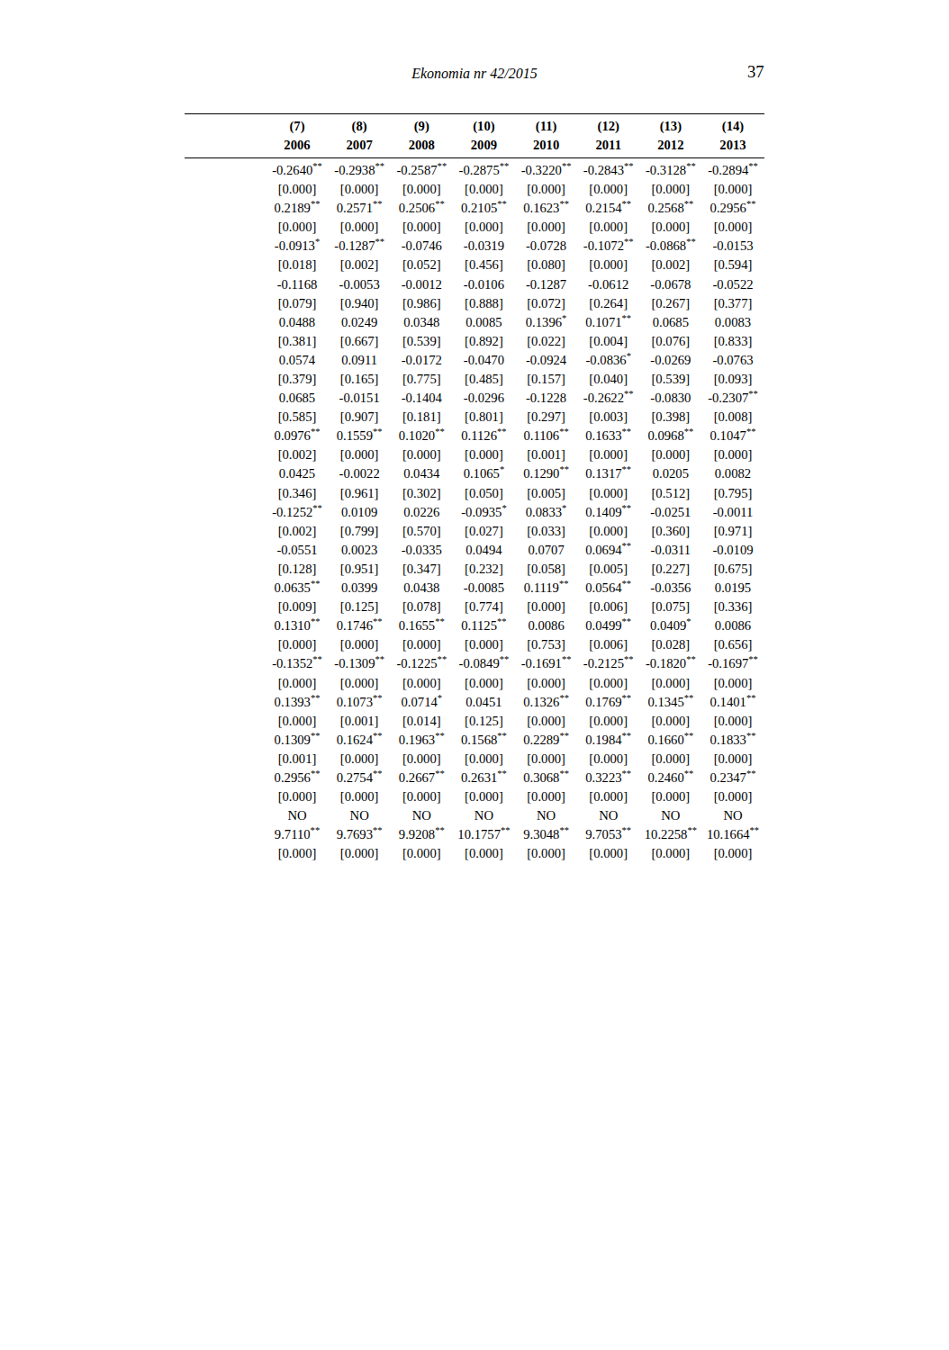Ekonomia nr 42/2015 37
| | (7) | (8) | (9) | (10) | (11) | (12) | (13) | (14) |
| --- | --- | --- | --- | --- | --- | --- | --- | --- |
| | 2006 | 2007 | 2008 | 2009 | 2010 | 2011 | 2012 | 2013 |
| | -0.2640 ** | -0.2938 ** | -0.2587 ** | -0.2875 ** | -0.3220 ** | -0.2843 ** | -0.3128 ** | -0.2894 ** |
| | [0.000] | [0.000] | [0.000] | [0.000] | [0.000] | [0.000] | [0.000] | [0.000] |
| | 0.2189 ** | 0.2571 ** | 0.2506 ** | 0.2105 ** | 0.1623 ** | 0.2154 ** | 0.2568 ** | 0.2956 ** |
| | [0.000] | [0.000] | [0.000] | [0.000] | [0.000] | [0.000] | [0.000] | [0.000] |
| | -0.0913 * | -0.1287 ** | -0.0746 | -0.0319 | -0.0728 | -0.1072 ** | -0.0868 ** | -0.0153 |
| | [0.018] | [0.002] | [0.052] | [0.456] | [0.080] | [0.000] | [0.002] | [0.594] |
| | -0.1168 | -0.0053 | -0.0012 | -0.0106 | -0.1287 | -0.0612 | -0.0678 | -0.0522 |
| | [0.079] | [0.940] | [0.986] | [0.888] | [0.072] | [0.264] | [0.267] | [0.377] |
| | 0.0488 | 0.0249 | 0.0348 | 0.0085 | 0.1396 * | 0.1071 ** | 0.0685 | 0.0083 |
| | [0.381] | [0.667] | [0.539] | [0.892] | [0.022] | [0.004] | [0.076] | [0.833] |
| | 0.0574 | 0.0911 | -0.0172 | -0.0470 | -0.0924 | -0.0836 * | -0.0269 | -0.0763 |
| | [0.379] | [0.165] | [0.775] | [0.485] | [0.157] | [0.040] | [0.539] | [0.093] |
| | 0.0685 | -0.0151 | -0.1404 | -0.0296 | -0.1228 | -0.2622 ** | -0.0830 | -0.2307 ** |
| | [0.585] | [0.907] | [0.181] | [0.801] | [0.297] | [0.003] | [0.398] | [0.008] |
| | 0.0976 ** | 0.1559 ** | 0.1020 ** | 0.1126 ** | 0.1106 ** | 0.1633 ** | 0.0968 ** | 0.1047 ** |
| | [0.002] | [0.000] | [0.000] | [0.000] | [0.001] | [0.000] | [0.000] | [0.000] |
| | 0.0425 | -0.0022 | 0.0434 | 0.1065 * | 0.1290 ** | 0.1317 ** | 0.0205 | 0.0082 |
| | [0.346] | [0.961] | [0.302] | [0.050] | [0.005] | [0.000] | [0.512] | [0.795] |
| | -0.1252 ** | 0.0109 | 0.0226 | -0.0935 * | 0.0833 * | 0.1409 ** | -0.0251 | -0.0011 |
| | [0.002] | [0.799] | [0.570] | [0.027] | [0.033] | [0.000] | [0.360] | [0.971] |
| | -0.0551 | 0.0023 | -0.0335 | 0.0494 | 0.0707 | 0.0694 ** | -0.0311 | -0.0109 |
| | [0.128] | [0.951] | [0.347] | [0.232] | [0.058] | [0.005] | [0.227] | [0.675] |
| | 0.0635 ** | 0.0399 | 0.0438 | -0.0085 | 0.1119 ** | 0.0564 ** | -0.0356 | 0.0195 |
| | [0.009] | [0.125] | [0.078] | [0.774] | [0.000] | [0.006] | [0.075] | [0.336] |
| | 0.1310 ** | 0.1746 ** | 0.1655 ** | 0.1125 ** | 0.0086 | 0.0499 ** | 0.0409 * | 0.0086 |
| | [0.000] | [0.000] | [0.000] | [0.000] | [0.753] | [0.006] | [0.028] | [0.656] |
| | -0.1352 ** | -0.1309 ** | -0.1225 ** | -0.0849 ** | -0.1691 ** | -0.2125 ** | -0.1820 ** | -0.1697 ** |
| | [0.000] | [0.000] | [0.000] | [0.000] | [0.000] | [0.000] | [0.000] | [0.000] |
| | 0.1393 ** | 0.1073 ** | 0.0714 * | 0.0451 | 0.1326 ** | 0.1769 ** | 0.1345 ** | 0.1401 ** |
| | [0.000] | [0.001] | [0.014] | [0.125] | [0.000] | [0.000] | [0.000] | [0.000] |
| | 0.1309 ** | 0.1624 ** | 0.1963 ** | 0.1568 ** | 0.2289 ** | 0.1984 ** | 0.1660 ** | 0.1833 ** |
| | [0.001] | [0.000] | [0.000] | [0.000] | [0.000] | [0.000] | [0.000] | [0.000] |
| | 0.2956 ** | 0.2754 ** | 0.2667 ** | 0.2631 ** | 0.3068 ** | 0.3223 ** | 0.2460 ** | 0.2347 ** |
| | [0.000] | [0.000] | [0.000] | [0.000] | [0.000] | [0.000] | [0.000] | [0.000] |
| | NO | NO | NO | NO | NO | NO | NO | NO |
| | 9.7110 ** | 9.7693 ** | 9.9208 ** | 10.1757 ** | 9.3048 ** | 9.7053 ** | 10.2258 ** | 10.1664 ** |
| | [0.000] | [0.000] | [0.000] | [0.000] | [0.000] | [0.000] | [0.000] | [0.000] |